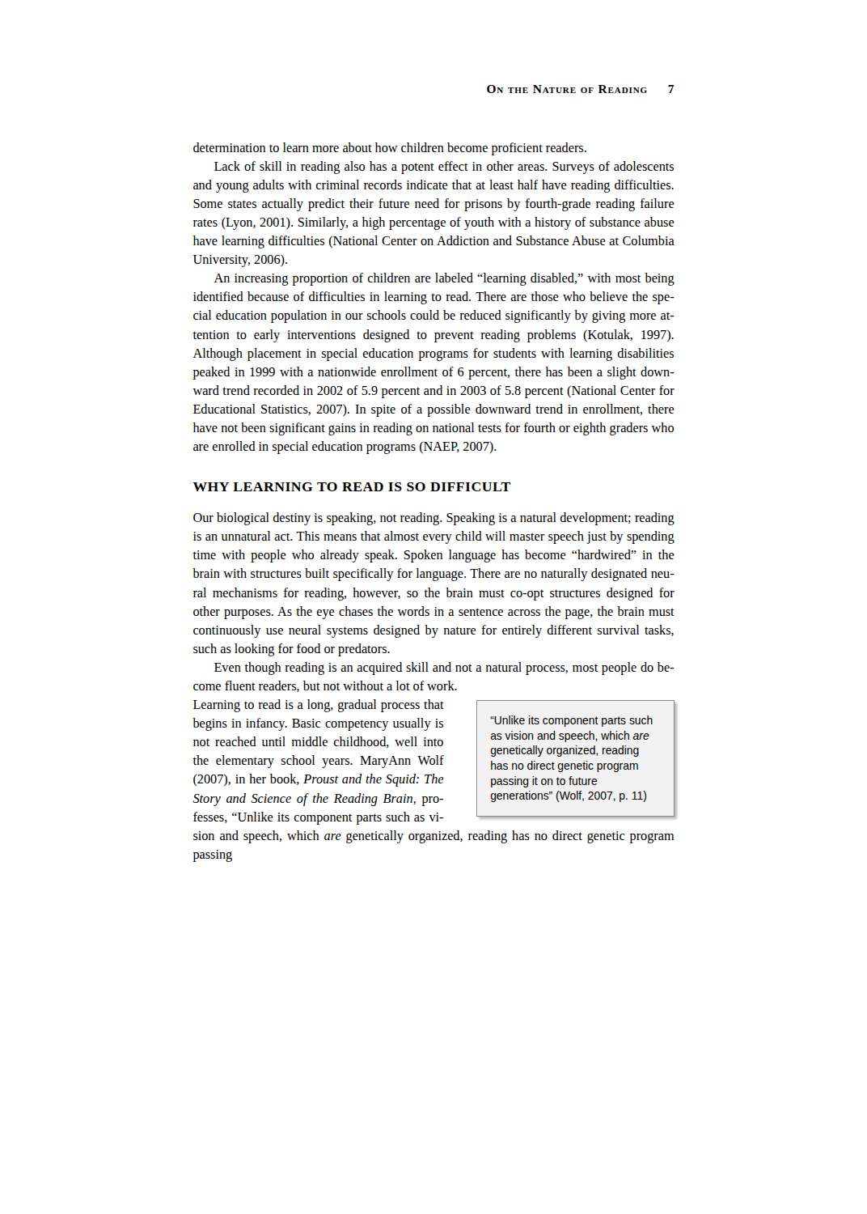On the Nature of Reading 7
determination to learn more about how children become proficient readers.
Lack of skill in reading also has a potent effect in other areas. Surveys of adolescents and young adults with criminal records indicate that at least half have reading difficulties. Some states actually predict their future need for prisons by fourth-grade reading failure rates (Lyon, 2001). Similarly, a high percentage of youth with a history of substance abuse have learning difficulties (National Center on Addiction and Substance Abuse at Columbia University, 2006).
An increasing proportion of children are labeled “learning disabled,” with most being identified because of difficulties in learning to read. There are those who believe the special education population in our schools could be reduced significantly by giving more attention to early interventions designed to prevent reading problems (Kotulak, 1997). Although placement in special education programs for students with learning disabilities peaked in 1999 with a nationwide enrollment of 6 percent, there has been a slight downward trend recorded in 2002 of 5.9 percent and in 2003 of 5.8 percent (National Center for Educational Statistics, 2007). In spite of a possible downward trend in enrollment, there have not been significant gains in reading on national tests for fourth or eighth graders who are enrolled in special education programs (NAEP, 2007).
WHY LEARNING TO READ IS SO DIFFICULT
Our biological destiny is speaking, not reading. Speaking is a natural development; reading is an unnatural act. This means that almost every child will master speech just by spending time with people who already speak. Spoken language has become “hardwired” in the brain with structures built specifically for language. There are no naturally designated neural mechanisms for reading, however, so the brain must co-opt structures designed for other purposes. As the eye chases the words in a sentence across the page, the brain must continuously use neural systems designed by nature for entirely different survival tasks, such as looking for food or predators.
Even though reading is an acquired skill and not a natural process, most people do become fluent readers, but not without a lot of work.
“Unlike its component parts such as vision and speech, which are genetically organized, reading has no direct genetic program passing it on to future generations” (Wolf, 2007, p. 11)
Learning to read is a long, gradual process that begins in infancy. Basic competency usually is not reached until middle childhood, well into the elementary school years. MaryAnn Wolf (2007), in her book, Proust and the Squid: The Story and Science of the Reading Brain, professes, “Unlike its component parts such as vision and speech, which are genetically organized, reading has no direct genetic program passing